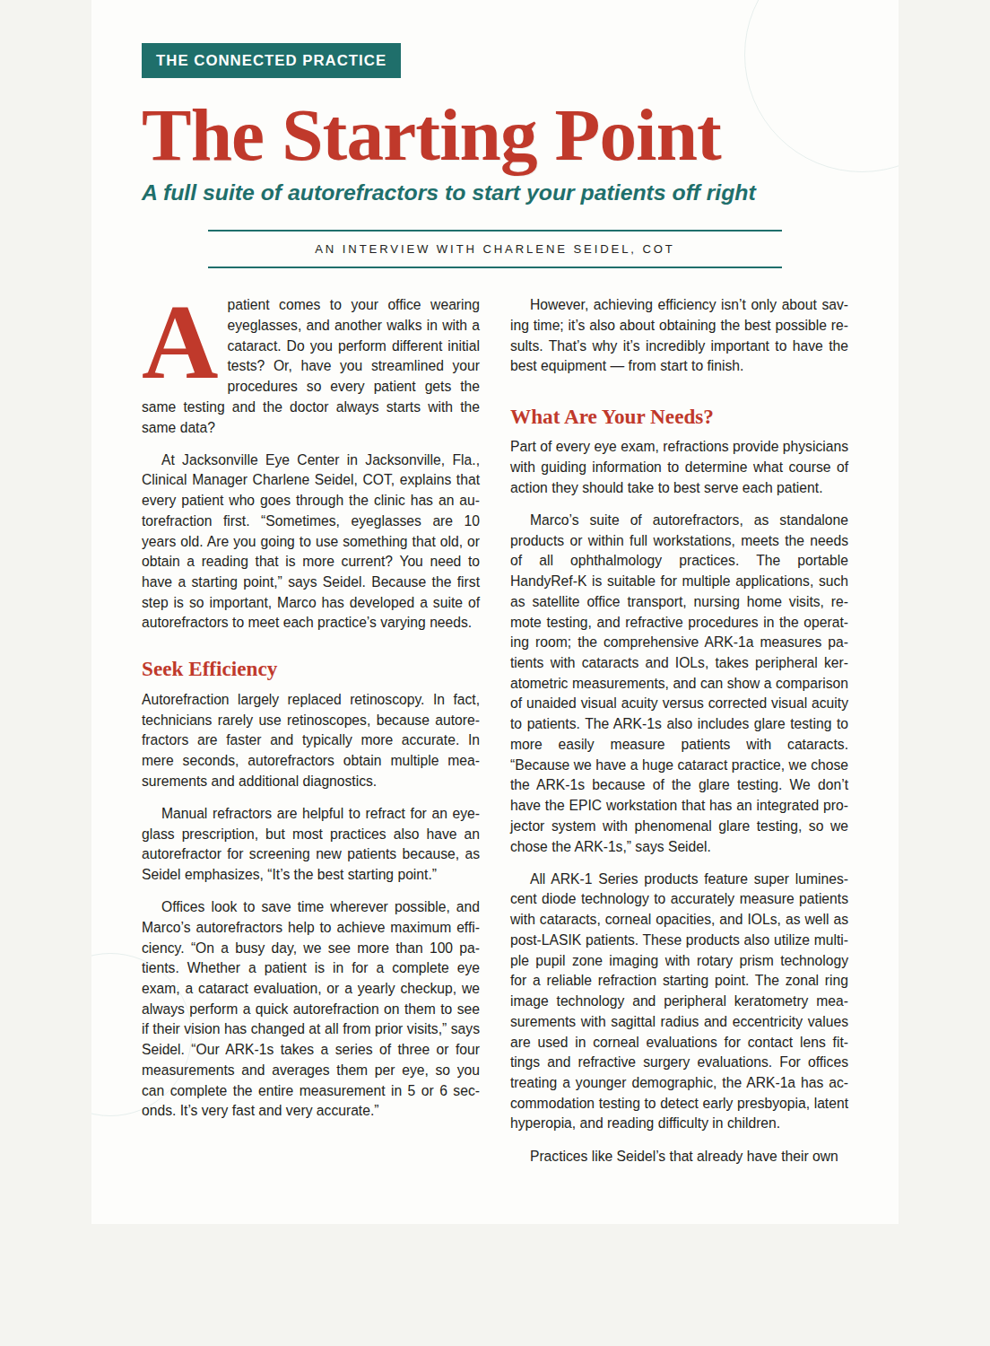The Connected Practice
The Starting Point
A full suite of autorefractors to start your patients off right
An Interview with Charlene Seidel, COT
Apatient comes to your office wearing eyeglasses, and another walks in with a cataract. Do you perform different initial tests? Or, have you streamlined your procedures so every patient gets the same testing and the doctor always starts with the same data?
At Jacksonville Eye Center in Jacksonville, Fla., Clinical Manager Charlene Seidel, COT, explains that every patient who goes through the clinic has an autorefraction first. “Sometimes, eyeglasses are 10 years old. Are you going to use something that old, or obtain a reading that is more current? You need to have a starting point,” says Seidel. Because the first step is so important, Marco has developed a suite of autorefractors to meet each practice’s varying needs.
Seek Efficiency
Autorefraction largely replaced retinoscopy. In fact, technicians rarely use retinoscopes, because autorefractors are faster and typically more accurate. In mere seconds, autorefractors obtain multiple measurements and additional diagnostics.
Manual refractors are helpful to refract for an eyeglass prescription, but most practices also have an autorefractor for screening new patients because, as Seidel emphasizes, “It’s the best starting point.”
Offices look to save time wherever possible, and Marco’s autorefractors help to achieve maximum efficiency. “On a busy day, we see more than 100 patients. Whether a patient is in for a complete eye exam, a cataract evaluation, or a yearly checkup, we always perform a quick autorefraction on them to see if their vision has changed at all from prior visits,” says Seidel. “Our ARK-1s takes a series of three or four measurements and averages them per eye, so you can complete the entire measurement in 5 or 6 seconds. It’s very fast and very accurate.”
However, achieving efficiency isn’t only about saving time; it’s also about obtaining the best possible results. That’s why it’s incredibly important to have the best equipment — from start to finish.
What Are Your Needs?
Part of every eye exam, refractions provide physicians with guiding information to determine what course of action they should take to best serve each patient.
Marco’s suite of autorefractors, as standalone products or within full workstations, meets the needs of all ophthalmology practices. The portable HandyRef-K is suitable for multiple applications, such as satellite office transport, nursing home visits, remote testing, and refractive procedures in the operating room; the comprehensive ARK-1a measures patients with cataracts and IOLs, takes peripheral keratometric measurements, and can show a comparison of unaided visual acuity versus corrected visual acuity to patients. The ARK-1s also includes glare testing to more easily measure patients with cataracts. “Because we have a huge cataract practice, we chose the ARK-1s because of the glare testing. We don’t have the EPIC workstation that has an integrated projector system with phenomenal glare testing, so we chose the ARK-1s,” says Seidel.
All ARK-1 Series products feature super luminescent diode technology to accurately measure patients with cataracts, corneal opacities, and IOLs, as well as post-LASIK patients. These products also utilize multiple pupil zone imaging with rotary prism technology for a reliable refraction starting point. The zonal ring image technology and peripheral keratometry measurements with sagittal radius and eccentricity values are used in corneal evaluations for contact lens fittings and refractive surgery evaluations. For offices treating a younger demographic, the ARK-1a has accommodation testing to detect early presbyopia, latent hyperopia, and reading difficulty in children.
Practices like Seidel’s that already have their own